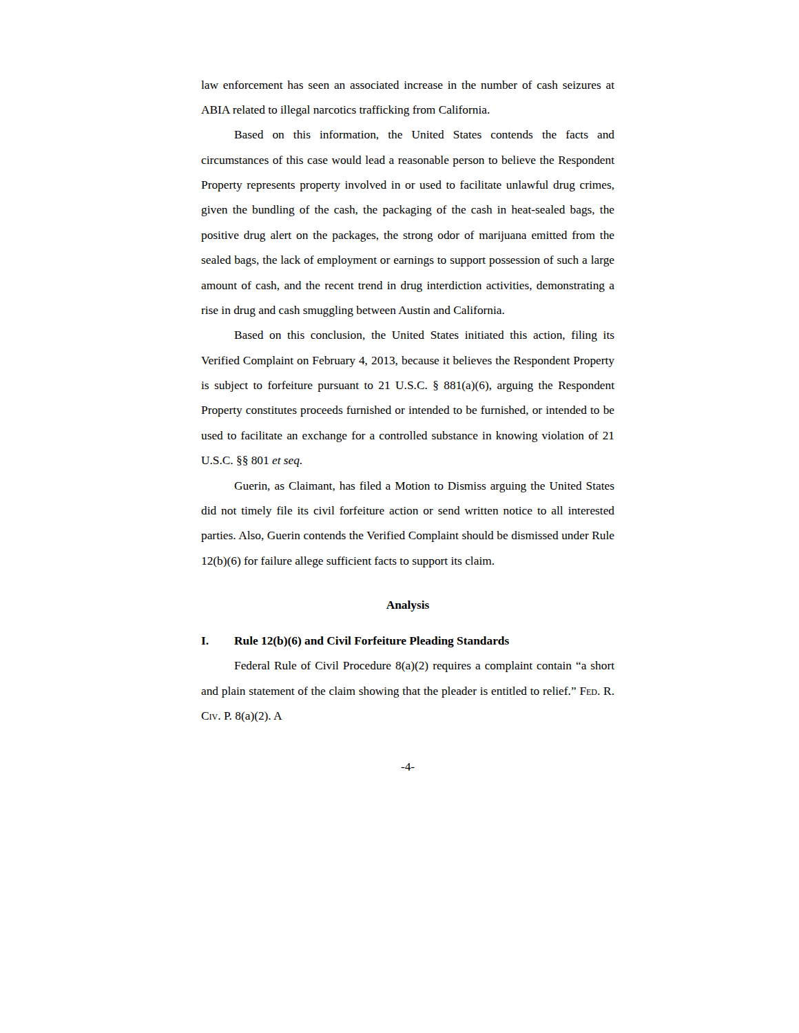law enforcement has seen an associated increase in the number of cash seizures at ABIA related to illegal narcotics trafficking from California.
Based on this information, the United States contends the facts and circumstances of this case would lead a reasonable person to believe the Respondent Property represents property involved in or used to facilitate unlawful drug crimes, given the bundling of the cash, the packaging of the cash in heat-sealed bags, the positive drug alert on the packages, the strong odor of marijuana emitted from the sealed bags, the lack of employment or earnings to support possession of such a large amount of cash, and the recent trend in drug interdiction activities, demonstrating a rise in drug and cash smuggling between Austin and California.
Based on this conclusion, the United States initiated this action, filing its Verified Complaint on February 4, 2013, because it believes the Respondent Property is subject to forfeiture pursuant to 21 U.S.C. § 881(a)(6), arguing the Respondent Property constitutes proceeds furnished or intended to be furnished, or intended to be used to facilitate an exchange for a controlled substance in knowing violation of 21 U.S.C. §§ 801 et seq.
Guerin, as Claimant, has filed a Motion to Dismiss arguing the United States did not timely file its civil forfeiture action or send written notice to all interested parties. Also, Guerin contends the Verified Complaint should be dismissed under Rule 12(b)(6) for failure allege sufficient facts to support its claim.
Analysis
I. Rule 12(b)(6) and Civil Forfeiture Pleading Standards
Federal Rule of Civil Procedure 8(a)(2) requires a complaint contain “a short and plain statement of the claim showing that the pleader is entitled to relief.” Fed. R. Civ. P. 8(a)(2). A
-4-